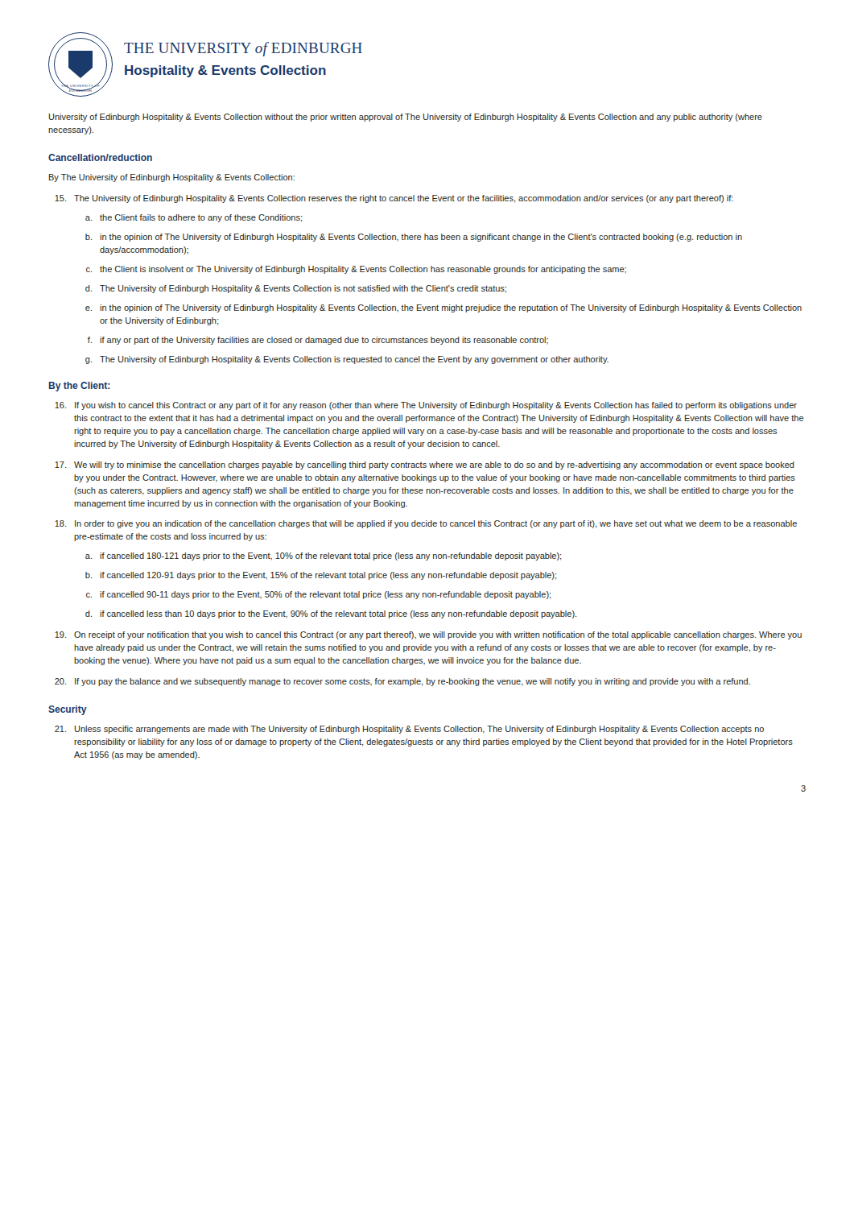THE UNIVERSITY OF EDINBURGH
THE UNIVERSITY of EDINBURGH
Hospitality & Events Collection
University of Edinburgh Hospitality & Events Collection without the prior written approval of The University of Edinburgh Hospitality & Events Collection and any public authority (where necessary).
Cancellation/reduction
By The University of Edinburgh Hospitality & Events Collection:
The University of Edinburgh Hospitality & Events Collection reserves the right to cancel the Event or the facilities, accommodation and/or services (or any part thereof) if:
the Client fails to adhere to any of these Conditions;
in the opinion of The University of Edinburgh Hospitality & Events Collection, there has been a significant change in the Client's contracted booking (e.g. reduction in days/accommodation);
the Client is insolvent or The University of Edinburgh Hospitality & Events Collection has reasonable grounds for anticipating the same;
The University of Edinburgh Hospitality & Events Collection is not satisfied with the Client's credit status;
in the opinion of The University of Edinburgh Hospitality & Events Collection, the Event might prejudice the reputation of The University of Edinburgh Hospitality & Events Collection or the University of Edinburgh;
if any or part of the University facilities are closed or damaged due to circumstances beyond its reasonable control;
The University of Edinburgh Hospitality & Events Collection is requested to cancel the Event by any government or other authority.
By the Client:
If you wish to cancel this Contract or any part of it for any reason (other than where The University of Edinburgh Hospitality & Events Collection has failed to perform its obligations under this contract to the extent that it has had a detrimental impact on you and the overall performance of the Contract) The University of Edinburgh Hospitality & Events Collection will have the right to require you to pay a cancellation charge. The cancellation charge applied will vary on a case-by-case basis and will be reasonable and proportionate to the costs and losses incurred by The University of Edinburgh Hospitality & Events Collection as a result of your decision to cancel.
We will try to minimise the cancellation charges payable by cancelling third party contracts where we are able to do so and by re-advertising any accommodation or event space booked by you under the Contract. However, where we are unable to obtain any alternative bookings up to the value of your booking or have made non-cancellable commitments to third parties (such as caterers, suppliers and agency staff) we shall be entitled to charge you for these non-recoverable costs and losses. In addition to this, we shall be entitled to charge you for the management time incurred by us in connection with the organisation of your Booking.
In order to give you an indication of the cancellation charges that will be applied if you decide to cancel this Contract (or any part of it), we have set out what we deem to be a reasonable pre-estimate of the costs and loss incurred by us:
if cancelled 180-121 days prior to the Event, 10% of the relevant total price (less any non-refundable deposit payable);
if cancelled 120-91 days prior to the Event, 15% of the relevant total price (less any non-refundable deposit payable);
if cancelled 90-11 days prior to the Event, 50% of the relevant total price (less any non-refundable deposit payable);
if cancelled less than 10 days prior to the Event, 90% of the relevant total price (less any non-refundable deposit payable).
On receipt of your notification that you wish to cancel this Contract (or any part thereof), we will provide you with written notification of the total applicable cancellation charges. Where you have already paid us under the Contract, we will retain the sums notified to you and provide you with a refund of any costs or losses that we are able to recover (for example, by re-booking the venue). Where you have not paid us a sum equal to the cancellation charges, we will invoice you for the balance due.
If you pay the balance and we subsequently manage to recover some costs, for example, by re-booking the venue, we will notify you in writing and provide you with a refund.
Security
Unless specific arrangements are made with The University of Edinburgh Hospitality & Events Collection, The University of Edinburgh Hospitality & Events Collection accepts no responsibility or liability for any loss of or damage to property of the Client, delegates/guests or any third parties employed by the Client beyond that provided for in the Hotel Proprietors Act 1956 (as may be amended).
3